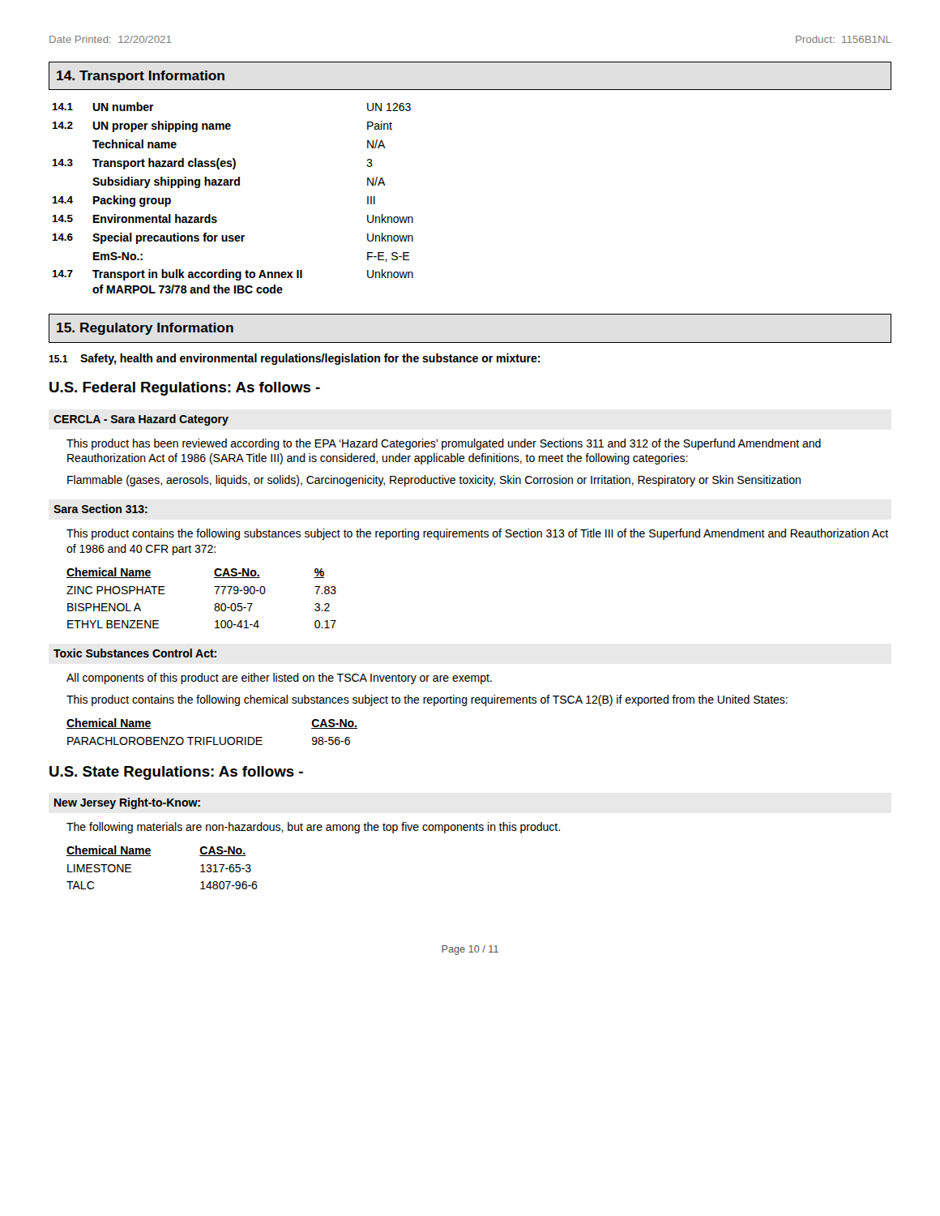Date Printed: 12/20/2021
Product: 1156B1NL
14. Transport Information
| 14.1 | UN number | UN 1263 |
| 14.2 | UN proper shipping name | Paint |
| | Technical name | N/A |
| 14.3 | Transport hazard class(es) | 3 |
| | Subsidiary shipping hazard | N/A |
| 14.4 | Packing group | III |
| 14.5 | Environmental hazards | Unknown |
| 14.6 | Special precautions for user | Unknown |
| | EmS-No.: | F-E, S-E |
| 14.7 | Transport in bulk according to Annex II of MARPOL 73/78 and the IBC code | Unknown |
15. Regulatory Information
15.1 Safety, health and environmental regulations/legislation for the substance or mixture:
U.S. Federal Regulations: As follows -
CERCLA - Sara Hazard Category
This product has been reviewed according to the EPA ‘Hazard Categories’ promulgated under Sections 311 and 312 of the Superfund Amendment and Reauthorization Act of 1986 (SARA Title III) and is considered, under applicable definitions, to meet the following categories:
Flammable (gases, aerosols, liquids, or solids), Carcinogenicity, Reproductive toxicity, Skin Corrosion or Irritation, Respiratory or Skin Sensitization
Sara Section 313:
This product contains the following substances subject to the reporting requirements of Section 313 of Title III of the Superfund Amendment and Reauthorization Act of 1986 and 40 CFR part 372:
| Chemical Name | CAS-No. | % |
| --- | --- | --- |
| ZINC PHOSPHATE | 7779-90-0 | 7.83 |
| BISPHENOL A | 80-05-7 | 3.2 |
| ETHYL BENZENE | 100-41-4 | 0.17 |
Toxic Substances Control Act:
All components of this product are either listed on the TSCA Inventory or are exempt.
This product contains the following chemical substances subject to the reporting requirements of TSCA 12(B) if exported from the United States:
| Chemical Name | CAS-No. |
| --- | --- |
| PARACHLOROBENZO TRIFLUORIDE | 98-56-6 |
U.S. State Regulations: As follows -
New Jersey Right-to-Know:
The following materials are non-hazardous, but are among the top five components in this product.
| Chemical Name | CAS-No. |
| --- | --- |
| LIMESTONE | 1317-65-3 |
| TALC | 14807-96-6 |
Page 10 / 11